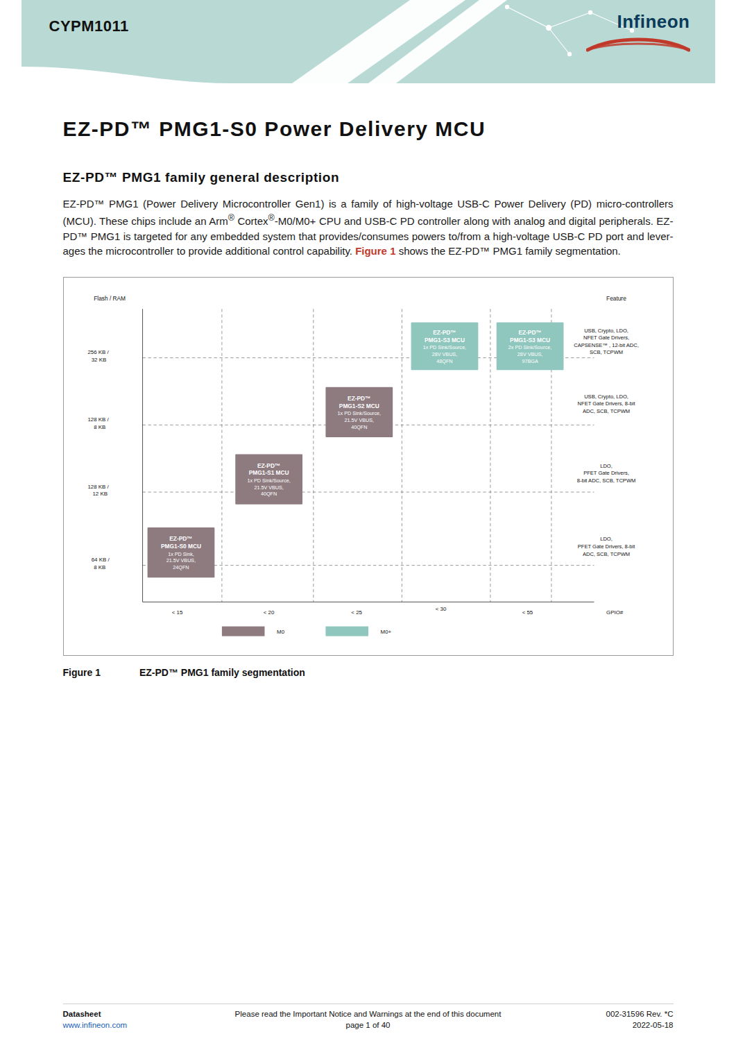CYPM1011
Infineon
EZ-PD™ PMG1-S0 Power Delivery MCU
EZ-PD™ PMG1 family general description
EZ-PD™ PMG1 (Power Delivery Microcontroller Gen1) is a family of high-voltage USB-C Power Delivery (PD) micro-controllers (MCU). These chips include an Arm® Cortex®-M0/M0+ CPU and USB-C PD controller along with analog and digital peripherals. EZ-PD™ PMG1 is targeted for any embedded system that provides/consumes powers to/from a high-voltage USB-C PD port and leverages the microcontroller to provide additional control capability. Figure 1 shows the EZ-PD™ PMG1 family segmentation.
Flash / RAM Feature 256 KB / 32 KB 128 KB / 8 KB 128 KB / 12 KB 64 KB / 8 KB < 15 < 20 < 25 < 30 < 55 GPIO# EZ-PD™ PMG1-S3 MCU 1x PD Sink/Source, 28V VBUS, 48QFN EZ-PD™ PMG1-S3 MCU 2x PD Sink/Source, 28V VBUS, 97BGA EZ-PD™ PMG1-S2 MCU 1x PD Sink/Source, 21.5V VBUS, 40QFN EZ-PD™ PMG1-S1 MCU 1x PD Sink/Source, 21.5V VBUS, 40QFN EZ-PD™ PMG1-S0 MCU 1x PD Sink, 21.5V VBUS, 24QFN USB, Crypto, LDO, NFET Gate Drivers, CAPSENSE™ , 12-bit ADC, SCB, TCPWM USB, Crypto, LDO, NFET Gate Drivers, 8-bit ADC, SCB, TCPWM LDO, PFET Gate Drivers, 8-bit ADC, SCB, TCPWM LDO, PFET Gate Drivers, 8-bit ADC, SCB, TCPWM M0 M0+
Figure 1 EZ-PD™ PMG1 family segmentation
Datasheet
www.infineon.com
Please read the Important Notice and Warnings at the end of this document
page 1 of 40
002-31596 Rev. *C
2022-05-18